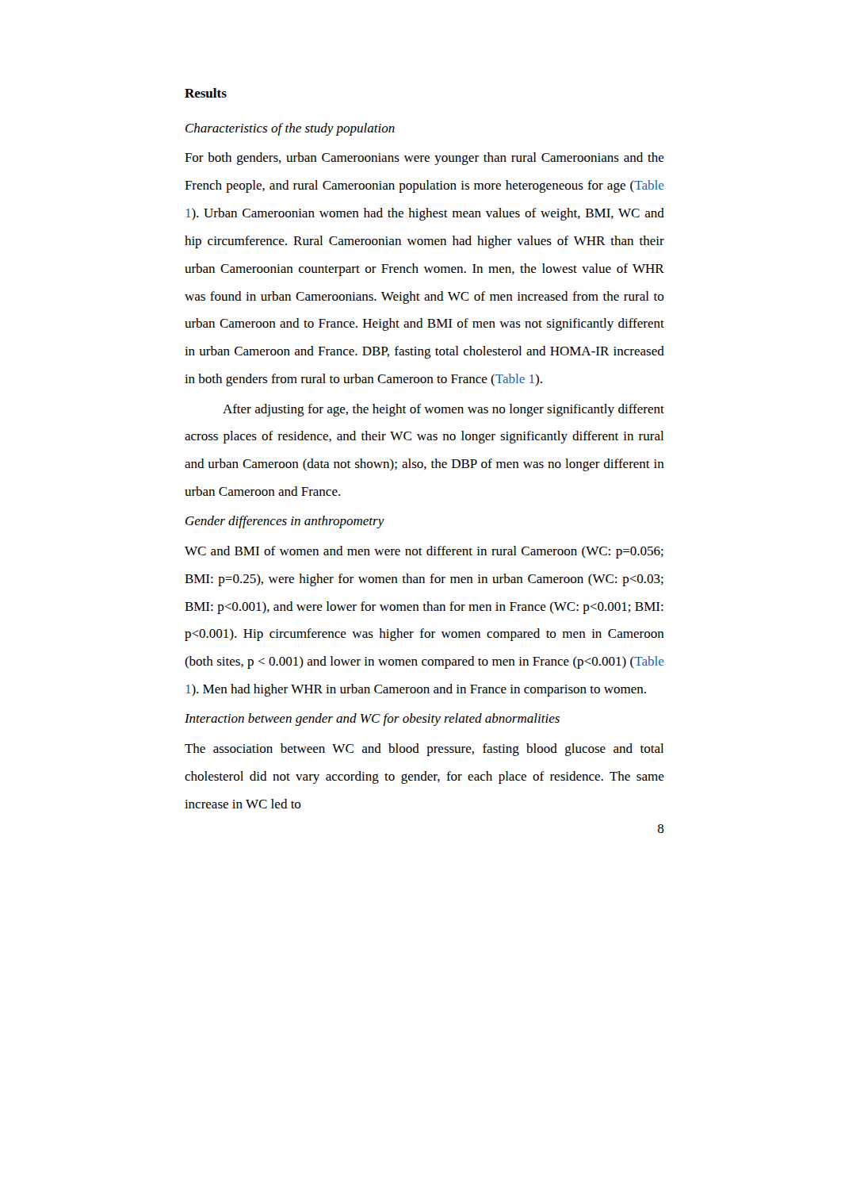Results
Characteristics of the study population
For both genders, urban Cameroonians were younger than rural Cameroonians and the French people, and rural Cameroonian population is more heterogeneous for age (Table 1). Urban Cameroonian women had the highest mean values of weight, BMI, WC and hip circumference. Rural Cameroonian women had higher values of WHR than their urban Cameroonian counterpart or French women. In men, the lowest value of WHR was found in urban Cameroonians. Weight and WC of men increased from the rural to urban Cameroon and to France. Height and BMI of men was not significantly different in urban Cameroon and France. DBP, fasting total cholesterol and HOMA-IR increased in both genders from rural to urban Cameroon to France (Table 1).
After adjusting for age, the height of women was no longer significantly different across places of residence, and their WC was no longer significantly different in rural and urban Cameroon (data not shown); also, the DBP of men was no longer different in urban Cameroon and France.
Gender differences in anthropometry
WC and BMI of women and men were not different in rural Cameroon (WC: p=0.056; BMI: p=0.25), were higher for women than for men in urban Cameroon (WC: p<0.03; BMI: p<0.001), and were lower for women than for men in France (WC: p<0.001; BMI: p<0.001). Hip circumference was higher for women compared to men in Cameroon (both sites, p < 0.001) and lower in women compared to men in France (p<0.001) (Table 1). Men had higher WHR in urban Cameroon and in France in comparison to women.
Interaction between gender and WC for obesity related abnormalities
The association between WC and blood pressure, fasting blood glucose and total cholesterol did not vary according to gender, for each place of residence. The same increase in WC led to
8